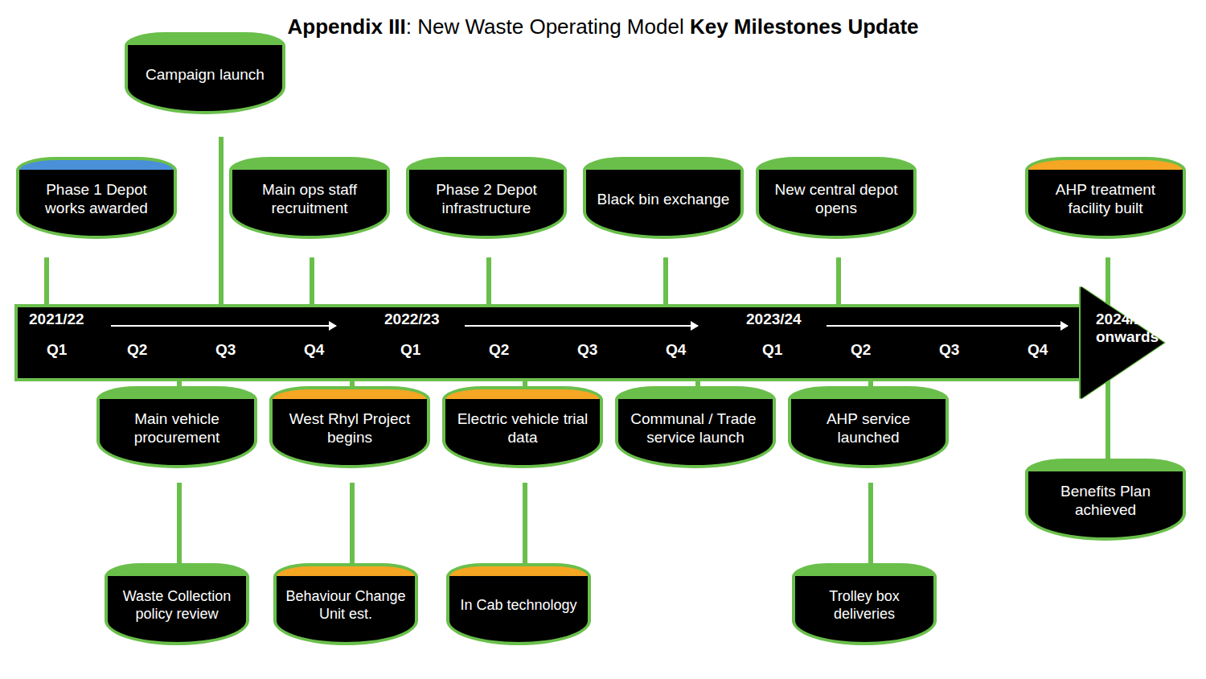Appendix III: New Waste Operating Model Key Milestones Update
Campaign launch
Phase 1 Depot works awarded
Main ops staff recruitment
Phase 2 Depot infrastructure
Black bin exchange
New central depot opens
AHP treatment facility built
2021/22 2022/23 2023/24
Q1 Q2 Q3 Q4 Q1 Q2 Q3 Q4 Q1 Q2 Q3 Q4
2024/25onwards
Main vehicle procurement
West Rhyl Project begins
Electric vehicle trial data
Communal / Trade service launch
AHP service launched
Benefits Plan achieved
Waste Collection policy review
Behaviour Change Unit est.
In Cab technology
Trolley box deliveries